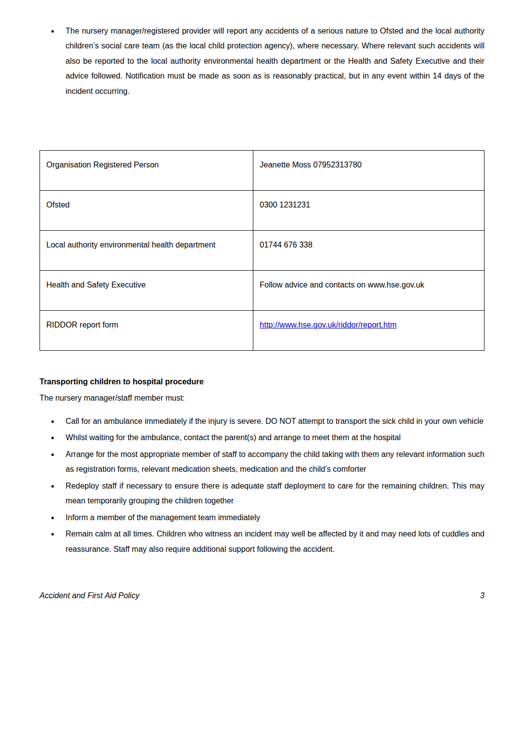The nursery manager/registered provider will report any accidents of a serious nature to Ofsted and the local authority children’s social care team (as the local child protection agency), where necessary. Where relevant such accidents will also be reported to the local authority environmental health department or the Health and Safety Executive and their advice followed. Notification must be made as soon as is reasonably practical, but in any event within 14 days of the incident occurring.
| Organisation Registered Person | Jeanette Moss 07952313780 |
| Ofsted | 0300 1231231 |
| Local authority environmental health department | 01744 676 338 |
| Health and Safety Executive | Follow advice and contacts on www.hse.gov.uk |
| RIDDOR report form | http://www.hse.gov.uk/riddor/report.htm |
Transporting children to hospital procedure
The nursery manager/staff member must:
Call for an ambulance immediately if the injury is severe. DO NOT attempt to transport the sick child in your own vehicle
Whilst waiting for the ambulance, contact the parent(s) and arrange to meet them at the hospital
Arrange for the most appropriate member of staff to accompany the child taking with them any relevant information such as registration forms, relevant medication sheets, medication and the child’s comforter
Redeploy staff if necessary to ensure there is adequate staff deployment to care for the remaining children. This may mean temporarily grouping the children together
Inform a member of the management team immediately
Remain calm at all times. Children who witness an incident may well be affected by it and may need lots of cuddles and reassurance. Staff may also require additional support following the accident.
Accident and First Aid Policy 3